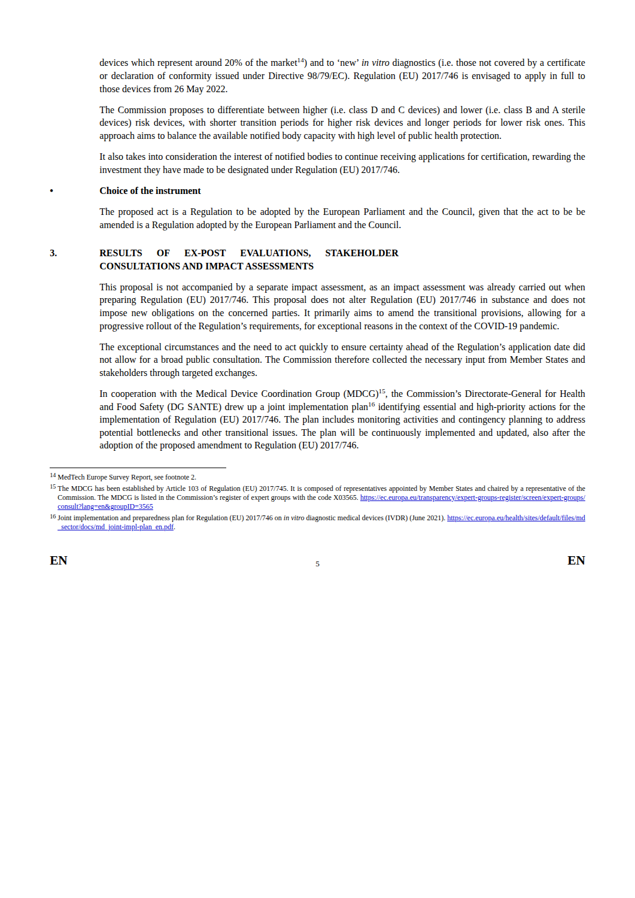devices which represent around 20% of the market14) and to ‘new’ in vitro diagnostics (i.e. those not covered by a certificate or declaration of conformity issued under Directive 98/79/EC). Regulation (EU) 2017/746 is envisaged to apply in full to those devices from 26 May 2022.
The Commission proposes to differentiate between higher (i.e. class D and C devices) and lower (i.e. class B and A sterile devices) risk devices, with shorter transition periods for higher risk devices and longer periods for lower risk ones. This approach aims to balance the available notified body capacity with high level of public health protection.
It also takes into consideration the interest of notified bodies to continue receiving applications for certification, rewarding the investment they have made to be designated under Regulation (EU) 2017/746.
•Choice of the instrument
The proposed act is a Regulation to be adopted by the European Parliament and the Council, given that the act to be be amended is a Regulation adopted by the European Parliament and the Council.
3. RESULTS OF EX-POST EVALUATIONS, STAKEHOLDERCONSULTATIONS AND IMPACT ASSESSMENTS
This proposal is not accompanied by a separate impact assessment, as an impact assessment was already carried out when preparing Regulation (EU) 2017/746. This proposal does not alter Regulation (EU) 2017/746 in substance and does not impose new obligations on the concerned parties. It primarily aims to amend the transitional provisions, allowing for a progressive rollout of the Regulation’s requirements, for exceptional reasons in the context of the COVID-19 pandemic.
The exceptional circumstances and the need to act quickly to ensure certainty ahead of the Regulation’s application date did not allow for a broad public consultation. The Commission therefore collected the necessary input from Member States and stakeholders through targeted exchanges.
In cooperation with the Medical Device Coordination Group (MDCG)15, the Commission’s Directorate-General for Health and Food Safety (DG SANTE) drew up a joint implementation plan16 identifying essential and high-priority actions for the implementation of Regulation (EU) 2017/746. The plan includes monitoring activities and contingency planning to address potential bottlenecks and other transitional issues. The plan will be continuously implemented and updated, also after the adoption of the proposed amendment to Regulation (EU) 2017/746.
14 MedTech Europe Survey Report, see footnote 2.
15 The MDCG has been established by Article 103 of Regulation (EU) 2017/745. It is composed of representatives appointed by Member States and chaired by a representative of the Commission. The MDCG is listed in the Commission’s register of expert groups with the code X03565. https://ec.europa.eu/transparency/expert-groups-register/screen/expert-groups/consult?lang=en&groupID=3565
16 Joint implementation and preparedness plan for Regulation (EU) 2017/746 on in vitro diagnostic medical devices (IVDR) (June 2021). https://ec.europa.eu/health/sites/default/files/md_sector/docs/md_joint-impl-plan_en.pdf.
EN 5 EN